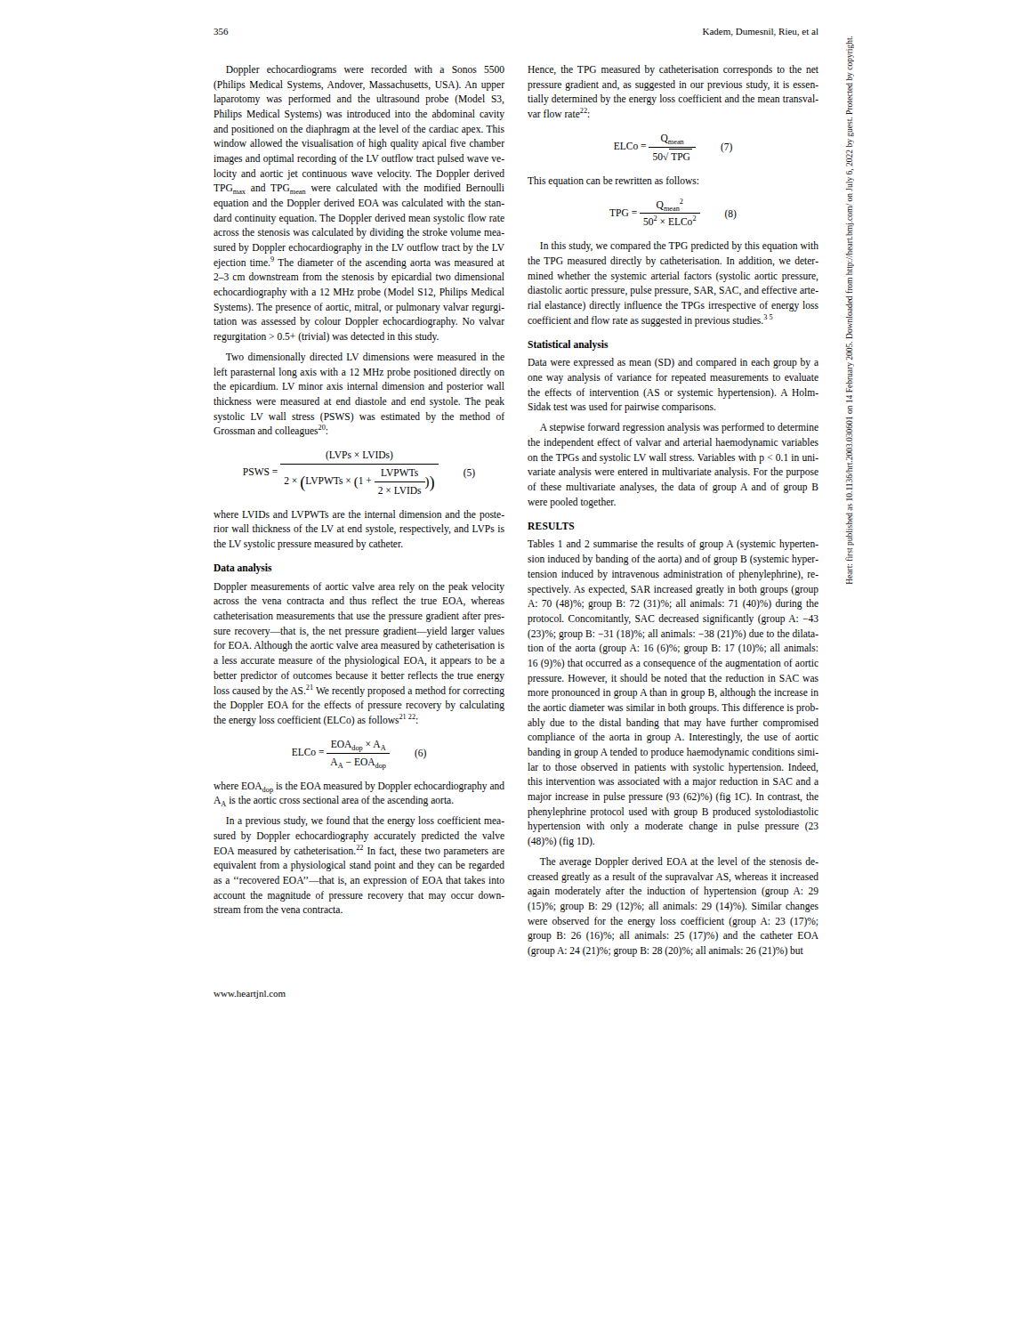Heart: first published as 10.1136/hrt.2003.030601 on 14 February 2005. Downloaded from http://heart.bmj.com/ on July 6, 2022 by guest. Protected by copyright.
356
Kadem, Dumesnil, Rieu, et al
Doppler echocardiograms were recorded with a Sonos 5500 (Philips Medical Systems, Andover, Massachusetts, USA). An upper laparotomy was performed and the ultrasound probe (Model S3, Philips Medical Systems) was introduced into the abdominal cavity and positioned on the diaphragm at the level of the cardiac apex. This window allowed the visualisation of high quality apical five chamber images and optimal recording of the LV outflow tract pulsed wave velocity and aortic jet continuous wave velocity. The Doppler derived TPGmax and TPGmean were calculated with the modified Bernoulli equation and the Doppler derived EOA was calculated with the standard continuity equation. The Doppler derived mean systolic flow rate across the stenosis was calculated by dividing the stroke volume measured by Doppler echocardiography in the LV outflow tract by the LV ejection time.9 The diameter of the ascending aorta was measured at 2–3 cm downstream from the stenosis by epicardial two dimensional echocardiography with a 12 MHz probe (Model S12, Philips Medical Systems). The presence of aortic, mitral, or pulmonary valvar regurgitation was assessed by colour Doppler echocardiography. No valvar regurgitation > 0.5+ (trivial) was detected in this study.
Two dimensionally directed LV dimensions were measured in the left parasternal long axis with a 12 MHz probe positioned directly on the epicardium. LV minor axis internal dimension and posterior wall thickness were measured at end diastole and end systole. The peak systolic LV wall stress (PSWS) was estimated by the method of Grossman and colleagues20:
PSWS = (LVPs × LVIDs) 2 × (LVPWTs × (1 + LVPWTs 2 × LVIDs))
(5)
where LVIDs and LVPWTs are the internal dimension and the posterior wall thickness of the LV at end systole, respectively, and LVPs is the LV systolic pressure measured by catheter.
Data analysis
Doppler measurements of aortic valve area rely on the peak velocity across the vena contracta and thus reflect the true EOA, whereas catheterisation measurements that use the pressure gradient after pressure recovery—that is, the net pressure gradient—yield larger values for EOA. Although the aortic valve area measured by catheterisation is a less accurate measure of the physiological EOA, it appears to be a better predictor of outcomes because it better reflects the true energy loss caused by the AS.21 We recently proposed a method for correcting the Doppler EOA for the effects of pressure recovery by calculating the energy loss coefficient (ELCo) as follows21 22:
ELCo = EOAdop × AA AA − EOAdop
(6)
where EOAdop is the EOA measured by Doppler echocardiography and AA is the aortic cross sectional area of the ascending aorta.
In a previous study, we found that the energy loss coefficient measured by Doppler echocardiography accurately predicted the valve EOA measured by catheterisation.22 In fact, these two parameters are equivalent from a physiological stand point and they can be regarded as a ‘‘recovered EOA’’—that is, an expression of EOA that takes into account the magnitude of pressure recovery that may occur downstream from the vena contracta.
Hence, the TPG measured by catheterisation corresponds to the net pressure gradient and, as suggested in our previous study, it is essentially determined by the energy loss coefficient and the mean transvalvar flow rate22:
ELCo = Qmean 50√TPG
(7)
This equation can be rewritten as follows:
TPG = Qmean2 502 × ELCo2
(8)
In this study, we compared the TPG predicted by this equation with the TPG measured directly by catheterisation. In addition, we determined whether the systemic arterial factors (systolic aortic pressure, diastolic aortic pressure, pulse pressure, SAR, SAC, and effective arterial elastance) directly influence the TPGs irrespective of energy loss coefficient and flow rate as suggested in previous studies.3 5
Statistical analysis
Data were expressed as mean (SD) and compared in each group by a one way analysis of variance for repeated measurements to evaluate the effects of intervention (AS or systemic hypertension). A Holm-Sidak test was used for pairwise comparisons.
A stepwise forward regression analysis was performed to determine the independent effect of valvar and arterial haemodynamic variables on the TPGs and systolic LV wall stress. Variables with p < 0.1 in univariate analysis were entered in multivariate analysis. For the purpose of these multivariate analyses, the data of group A and of group B were pooled together.
Results
Tables 1 and 2 summarise the results of group A (systemic hypertension induced by banding of the aorta) and of group B (systemic hypertension induced by intravenous administration of phenylephrine), respectively. As expected, SAR increased greatly in both groups (group A: 70 (48)%; group B: 72 (31)%; all animals: 71 (40)%) during the protocol. Concomitantly, SAC decreased significantly (group A: −43 (23)%; group B: −31 (18)%; all animals: −38 (21)%) due to the dilatation of the aorta (group A: 16 (6)%; group B: 17 (10)%; all animals: 16 (9)%) that occurred as a consequence of the augmentation of aortic pressure. However, it should be noted that the reduction in SAC was more pronounced in group A than in group B, although the increase in the aortic diameter was similar in both groups. This difference is probably due to the distal banding that may have further compromised compliance of the aorta in group A. Interestingly, the use of aortic banding in group A tended to produce haemodynamic conditions similar to those observed in patients with systolic hypertension. Indeed, this intervention was associated with a major reduction in SAC and a major increase in pulse pressure (93 (62)%) (fig 1C). In contrast, the phenylephrine protocol used with group B produced systolodiastolic hypertension with only a moderate change in pulse pressure (23 (48)%) (fig 1D).
The average Doppler derived EOA at the level of the stenosis decreased greatly as a result of the supravalvar AS, whereas it increased again moderately after the induction of hypertension (group A: 29 (15)%; group B: 29 (12)%; all animals: 29 (14)%). Similar changes were observed for the energy loss coefficient (group A: 23 (17)%; group B: 26 (16)%; all animals: 25 (17)%) and the catheter EOA (group A: 24 (21)%; group B: 28 (20)%; all animals: 26 (21)%) but
www.heartjnl.com